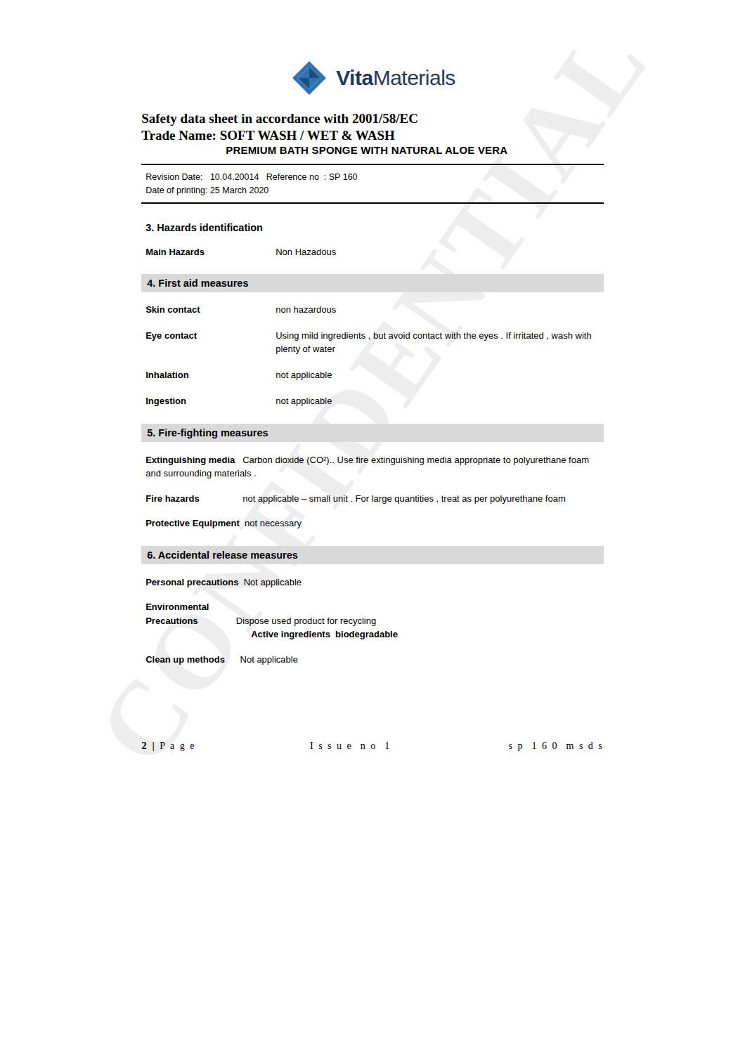CONFIDENTIAL
Vita Materials
Safety data sheet in accordance with 2001/58/EC
Trade Name: SOFT WASH / WET & WASH PREMIUM BATH SPONGE WITH NATURAL ALOE VERA
Revision Date: 10.04.20014 Reference no : SP 160
Date of printing: 25 March 2020
3. Hazards identification
Main Hazards
Non Hazadous
4. First aid measures
Skin contact
non hazardous
Eye contact
Using mild ingredients , but avoid contact with the eyes . If irritated , wash with plenty of water
Inhalation
not applicable
Ingestion
not applicable
5. Fire-fighting measures
Extinguishing media Carbon dioxide (CO²).. Use fire extinguishing media appropriate to polyurethane foam and surrounding materials .
Fire hazards not applicable – small unit . For large quantities , treat as per polyurethane foam
Protective Equipment not necessary
6. Accidental release measures
Personal precautions Not applicable
Environmental
Precautions Dispose used product for recycling
Active ingredients biodegradable
Clean up methods Not applicable
2 | P a g e
I s s u e n o 1
s p 1 6 0 m s d s